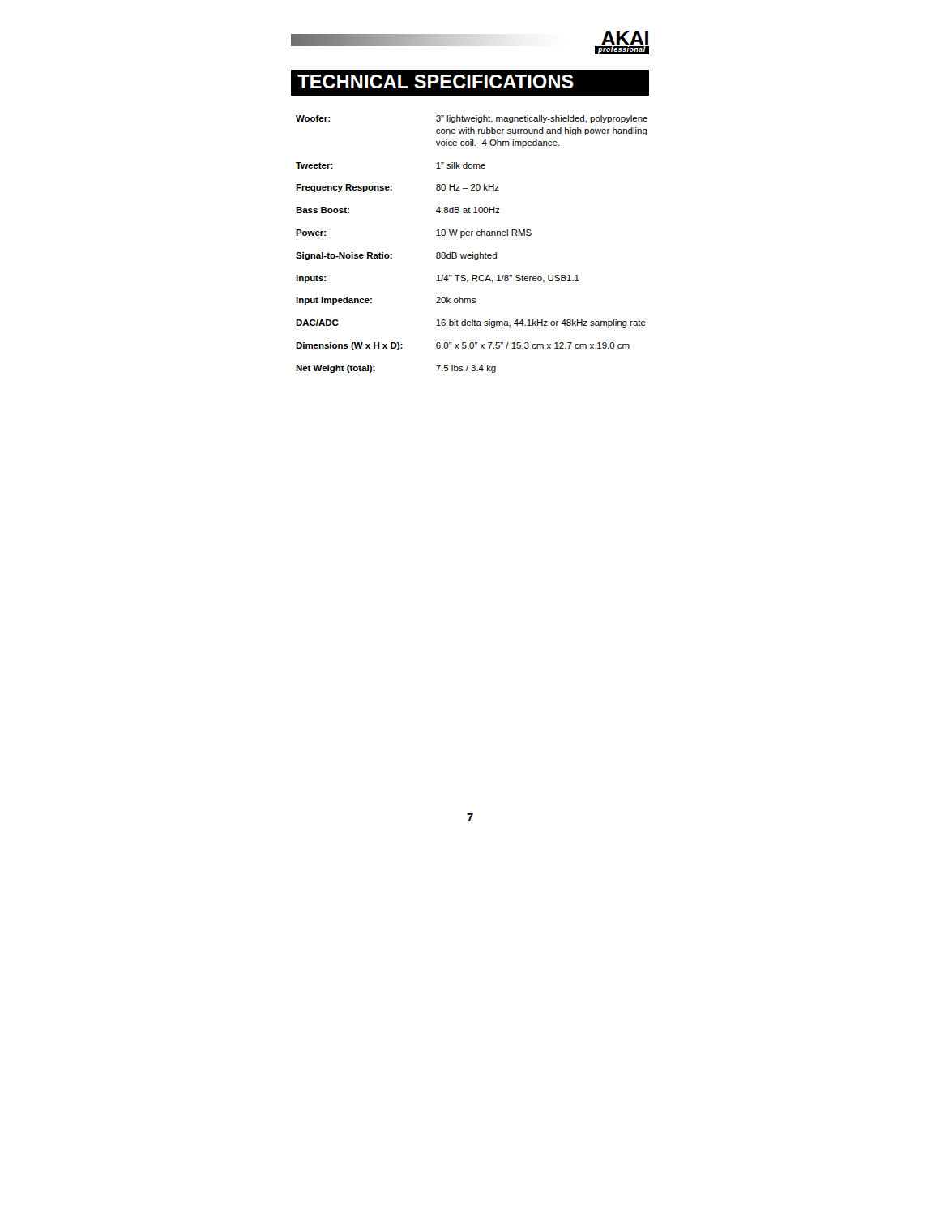AKAI professional
TECHNICAL SPECIFICATIONS
| Woofer: | 3” lightweight, magnetically-shielded, polypropylene cone with rubber surround and high power handling voice coil. 4 Ohm impedance. |
| Tweeter: | 1” silk dome |
| Frequency Response: | 80 Hz – 20 kHz |
| Bass Boost: | 4.8dB at 100Hz |
| Power: | 10 W per channel RMS |
| Signal-to-Noise Ratio: | 88dB weighted |
| Inputs: | 1/4" TS, RCA, 1/8" Stereo, USB1.1 |
| Input Impedance: | 20k ohms |
| DAC/ADC | 16 bit delta sigma, 44.1kHz or 48kHz sampling rate |
| Dimensions (W x H x D): | 6.0” x 5.0” x 7.5” / 15.3 cm x 12.7 cm x 19.0 cm |
| Net Weight (total): | 7.5 lbs / 3.4 kg |
7